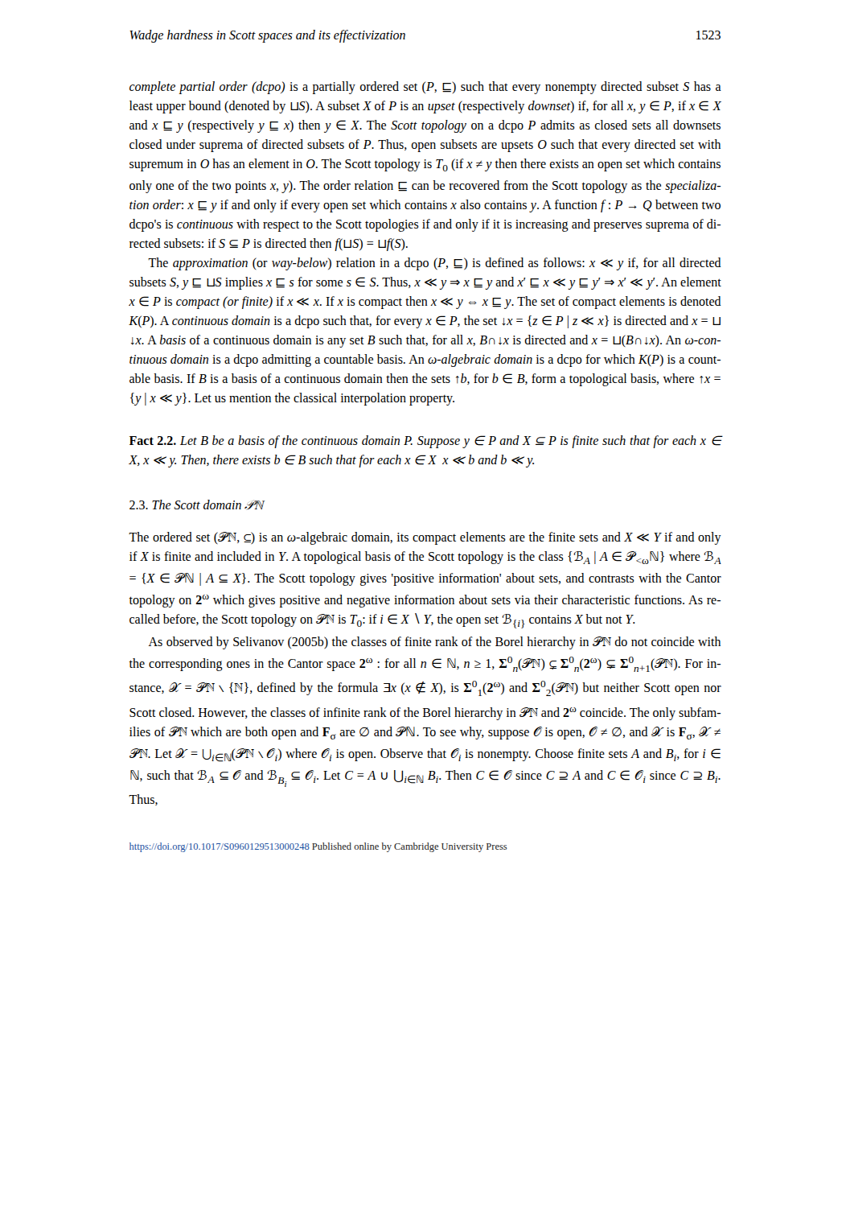Wadge hardness in Scott spaces and its effectivization 1523
complete partial order (dcpo) is a partially ordered set (P, ⊑) such that every nonempty directed subset S has a least upper bound (denoted by ⊔S). A subset X of P is an upset (respectively downset) if, for all x, y ∈ P, if x ∈ X and x ⊑ y (respectively y ⊑ x) then y ∈ X. The Scott topology on a dcpo P admits as closed sets all downsets closed under suprema of directed subsets of P. Thus, open subsets are upsets O such that every directed set with supremum in O has an element in O. The Scott topology is T0 (if x ≠ y then there exists an open set which contains only one of the two points x, y). The order relation ⊑ can be recovered from the Scott topology as the specialization order: x ⊑ y if and only if every open set which contains x also contains y. A function f : P → Q between two dcpo's is continuous with respect to the Scott topologies if and only if it is increasing and preserves suprema of directed subsets: if S ⊆ P is directed then f(⊔S) = ⊔f(S).
The approximation (or way-below) relation in a dcpo (P, ⊑) is defined as follows: x ≪ y if, for all directed subsets S, y ⊑ ⊔S implies x ⊑ s for some s ∈ S. Thus, x ≪ y ⇒ x ⊑ y and x′ ⊑ x ≪ y ⊑ y′ ⇒ x′ ≪ y′. An element x ∈ P is compact (or finite) if x ≪ x. If x is compact then x ≪ y ⇔ x ⊑ y. The set of compact elements is denoted K(P). A continuous domain is a dcpo such that, for every x ∈ P, the set ↓x = {z ∈ P | z ≪ x} is directed and x = ⊔ ↓x. A basis of a continuous domain is any set B such that, for all x, B∩↓x is directed and x = ⊔(B∩↓x). An ω-continuous domain is a dcpo admitting a countable basis. An ω-algebraic domain is a dcpo for which K(P) is a countable basis. If B is a basis of a continuous domain then the sets ↑b, for b ∈ B, form a topological basis, where ↑x = {y | x ≪ y}. Let us mention the classical interpolation property.
Fact 2.2. Let B be a basis of the continuous domain P. Suppose y ∈ P and X ⊆ P is finite such that for each x ∈ X, x ≪ y. Then, there exists b ∈ B such that for each x ∈ X x ≪ b and b ≪ y.
2.3. The Scott domain 𝒫ℕ
The ordered set (𝒫ℕ, ⊆) is an ω-algebraic domain, its compact elements are the finite sets and X ≪ Y if and only if X is finite and included in Y. A topological basis of the Scott topology is the class {ℬA | A ∈ 𝒫<ωℕ} where ℬA = {X ∈ 𝒫ℕ | A ⊆ X}. The Scott topology gives 'positive information' about sets, and contrasts with the Cantor topology on 2ω which gives positive and negative information about sets via their characteristic functions. As recalled before, the Scott topology on 𝒫ℕ is T0: if i ∈ X ∖ Y, the open set ℬ{i} contains X but not Y.
As observed by Selivanov (2005b) the classes of finite rank of the Borel hierarchy in 𝒫ℕ do not coincide with the corresponding ones in the Cantor space 2ω : for all n ∈ ℕ, n ≥ 1, Σ0n(𝒫ℕ) ⊊ Σ0n(2ω) ⊊ Σ0n+1(𝒫ℕ). For instance, 𝒳 = 𝒫ℕ ∖ {ℕ}, defined by the formula ∃x (x ∉ X), is Σ01(2ω) and Σ02(𝒫ℕ) but neither Scott open nor Scott closed. However, the classes of infinite rank of the Borel hierarchy in 𝒫ℕ and 2ω coincide. The only subfamilies of 𝒫ℕ which are both open and Fσ are ∅ and 𝒫ℕ. To see why, suppose 𝒪 is open, 𝒪 ≠ ∅, and 𝒳 is Fσ, 𝒳 ≠ 𝒫ℕ. Let 𝒳 = ⋃i∈ℕ(𝒫ℕ ∖ 𝒪i) where 𝒪i is open. Observe that 𝒪i is nonempty. Choose finite sets A and Bi, for i ∈ ℕ, such that ℬA ⊆ 𝒪 and ℬBi ⊆ 𝒪i. Let C = A ∪ ⋃i∈ℕ Bi. Then C ∈ 𝒪 since C ⊇ A and C ∈ 𝒪i since C ⊇ Bi. Thus,
https://doi.org/10.1017/S0960129513000248 Published online by Cambridge University Press